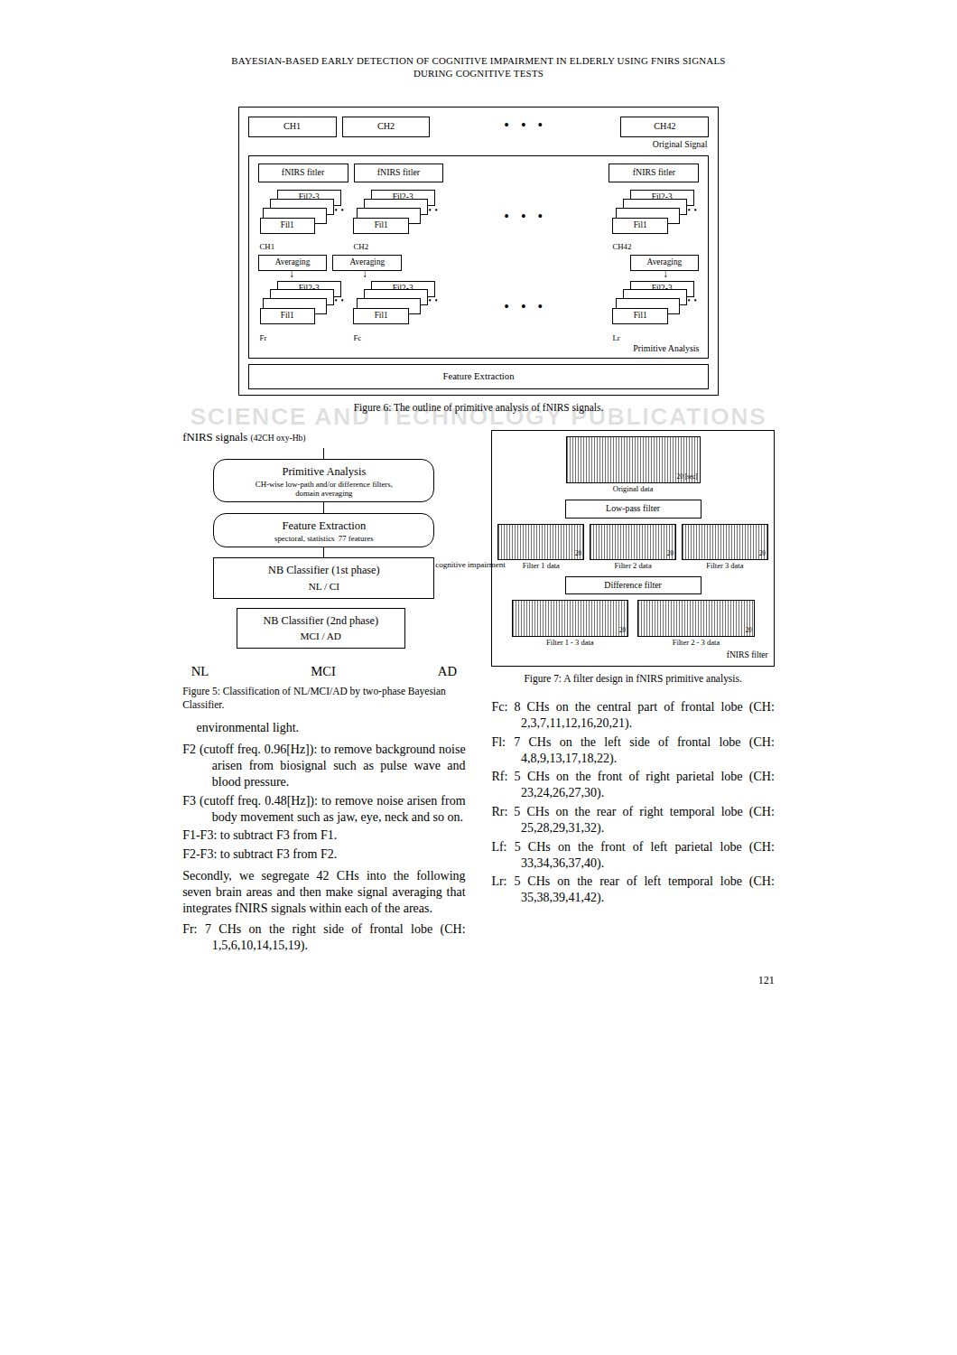Bayesian-based Early Detection of Cognitive Impairment in Elderly using fNIRS Signals
during Cognitive Tests
CH1
CH2
• • •
CH42
Original Signal
fNIRS fitler
fNIRS fitler
fNIRS fitler
Fil2-3
Fil1
• •
CH1
Fil2-3
Fil1
• •
CH2
• • •
Fil2-3
Fil1
• •
CH42
Averaging
Averaging
Averaging
↓
↓
↓
Fil2-3
Fil1
• •
Fr
Fil2-3
Fil1
• •
Fc
• • •
Fil2-3
Fil1
• •
Lr
Primitive Analysis
Feature Extraction
Figure 6: The outline of primitive analysis of fNIRS signals.
SCIENCE AND TECHNOLOGY PUBLICATIONS
fNIRS signals (42CH oxy-Hb)
Primitive Analysis CH-wise low-path and/or difference filters,
domain averaging
Feature Extraction spectoral, statistics 77 features
NB Classifier (1st phase)
NL / CI cognitive impairment
NB Classifier (2nd phase)
MCI / AD
NL MCI AD
Figure 5: Classification of NL/MCI/AD by two-phase Bayesian Classifier.
environmental light.
F2 (cutoff freq. 0.96[Hz]): to remove background noise arisen from biosignal such as pulse wave and blood pressure.
F3 (cutoff freq. 0.48[Hz]): to remove noise arisen from body movement such as jaw, eye, neck and so on.
F1-F3: to subtract F3 from F1.
F2-F3: to subtract F3 from F2.
Secondly, we segregate 42 CHs into the following seven brain areas and then make signal averaging that integrates fNIRS signals within each of the areas.
Fr: 7 CHs on the right side of frontal lobe (CH: 1,5,6,10,14,15,19).
20 [sec]
Original data
Low-pass filter
20
Filter 1 data
20
Filter 2 data
20
Filter 3 data
Difference filter
20
Filter 1 - 3 data
20
Filter 2 - 3 data
fNIRS filter
Figure 7: A filter design in fNIRS primitive analysis.
Fc: 8 CHs on the central part of frontal lobe (CH: 2,3,7,11,12,16,20,21).
Fl: 7 CHs on the left side of frontal lobe (CH: 4,8,9,13,17,18,22).
Rf: 5 CHs on the front of right parietal lobe (CH: 23,24,26,27,30).
Rr: 5 CHs on the rear of right temporal lobe (CH: 25,28,29,31,32).
Lf: 5 CHs on the front of left parietal lobe (CH: 33,34,36,37,40).
Lr: 5 CHs on the rear of left temporal lobe (CH: 35,38,39,41,42).
121